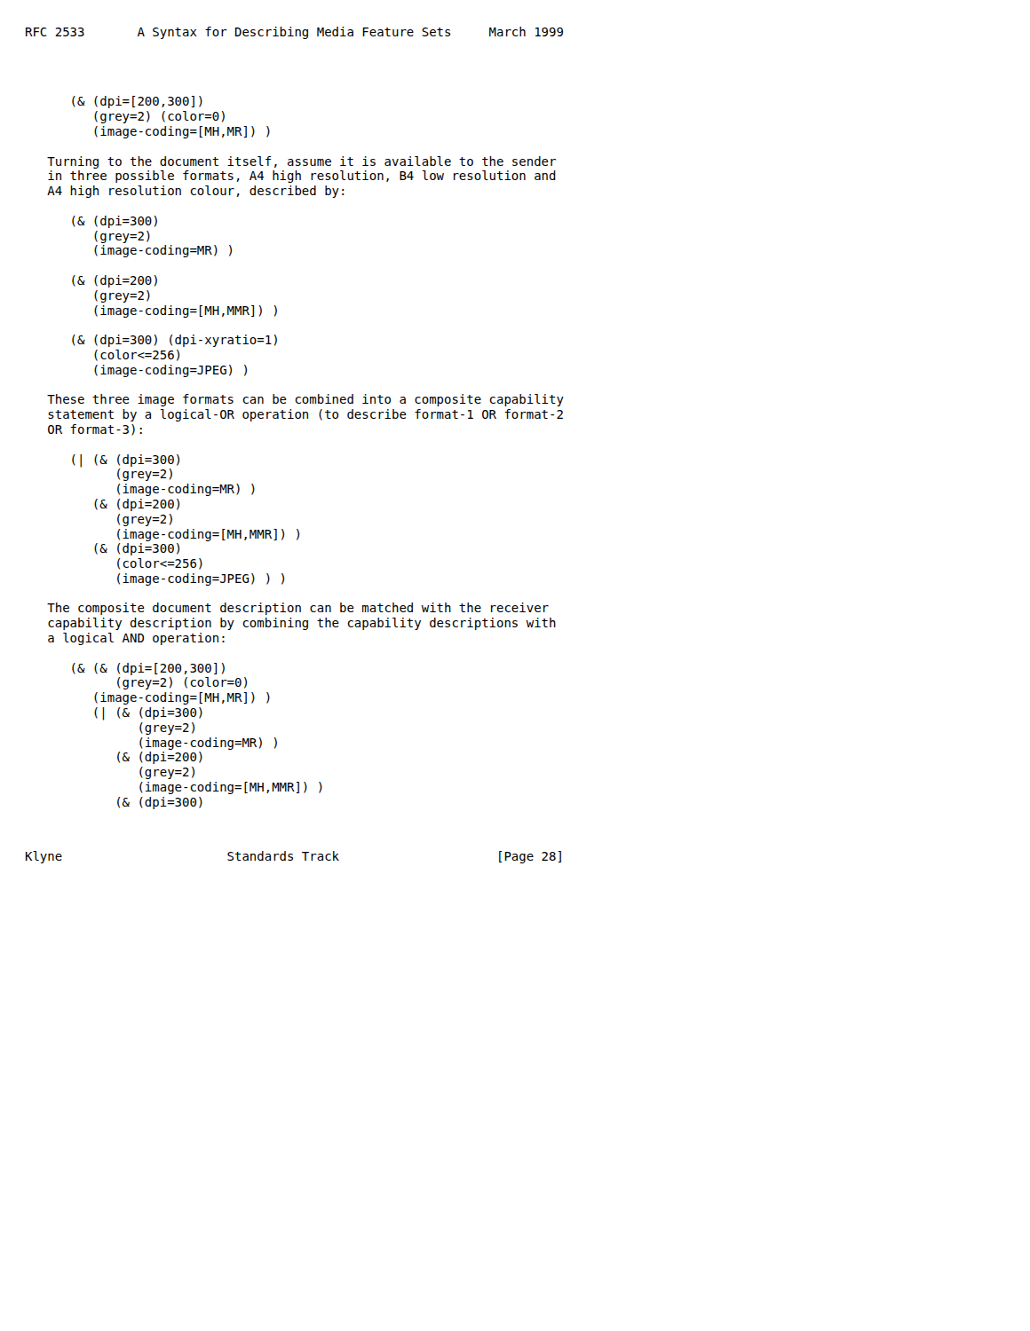RFC 2533 A Syntax for Describing Media Feature Sets March 1999
(& (dpi=[200,300]) (grey=2) (color=0) (image-coding=[MH,MR]) ) Turning to the document itself, assume it is available to the sender in three possible formats, A4 high resolution, B4 low resolution and A4 high resolution colour, described by: (& (dpi=300) (grey=2) (image-coding=MR) ) (& (dpi=200) (grey=2) (image-coding=[MH,MMR]) ) (& (dpi=300) (dpi-xyratio=1) (color<=256) (image-coding=JPEG) ) These three image formats can be combined into a composite capability statement by a logical-OR operation (to describe format-1 OR format-2 OR format-3): (| (& (dpi=300) (grey=2) (image-coding=MR) ) (& (dpi=200) (grey=2) (image-coding=[MH,MMR]) ) (& (dpi=300) (color<=256) (image-coding=JPEG) ) ) The composite document description can be matched with the receiver capability description by combining the capability descriptions with a logical AND operation: (& (& (dpi=[200,300]) (grey=2) (color=0) (image-coding=[MH,MR]) ) (| (& (dpi=300) (grey=2) (image-coding=MR) ) (& (dpi=200) (grey=2) (image-coding=[MH,MMR]) ) (& (dpi=300)
Klyne Standards Track [Page 28]